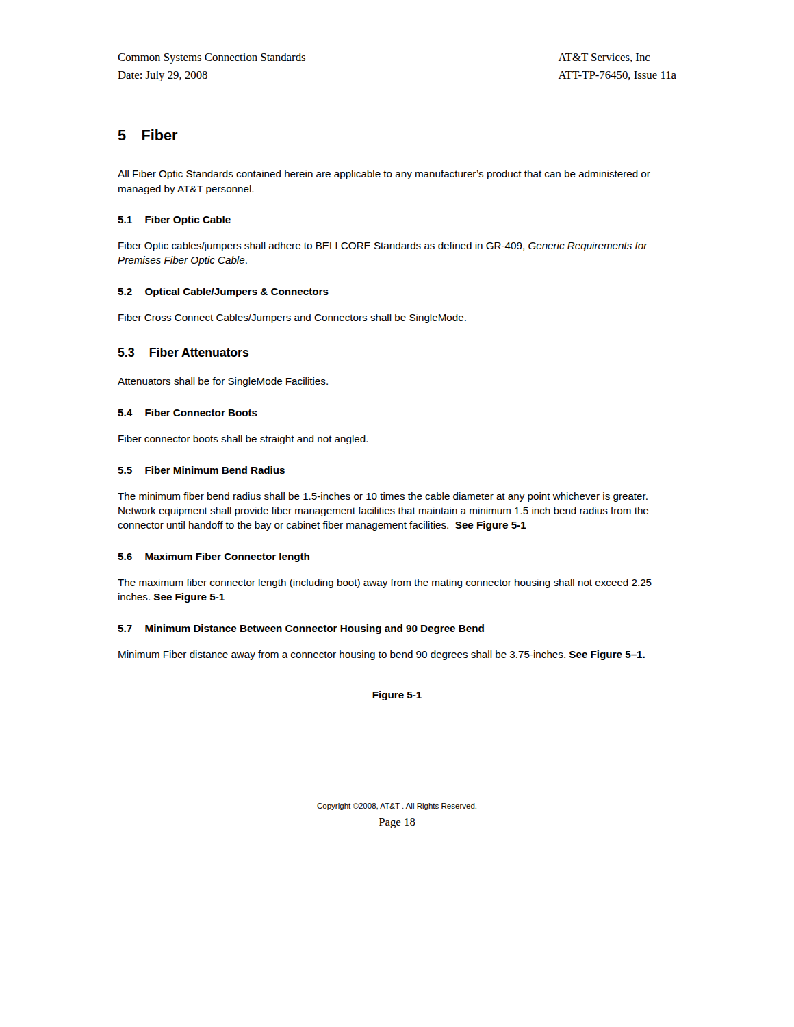Common Systems Connection Standards
Date: July 29, 2008
AT&T Services, Inc
ATT-TP-76450, Issue 11a
5 Fiber
All Fiber Optic Standards contained herein are applicable to any manufacturer’s product that can be administered or managed by AT&T personnel.
5.1 Fiber Optic Cable
Fiber Optic cables/jumpers shall adhere to BELLCORE Standards as defined in GR-409, Generic Requirements for Premises Fiber Optic Cable.
5.2 Optical Cable/Jumpers & Connectors
Fiber Cross Connect Cables/Jumpers and Connectors shall be SingleMode.
5.3 Fiber Attenuators
Attenuators shall be for SingleMode Facilities.
5.4 Fiber Connector Boots
Fiber connector boots shall be straight and not angled.
5.5 Fiber Minimum Bend Radius
The minimum fiber bend radius shall be 1.5-inches or 10 times the cable diameter at any point whichever is greater. Network equipment shall provide fiber management facilities that maintain a minimum 1.5 inch bend radius from the connector until handoff to the bay or cabinet fiber management facilities. See Figure 5-1
5.6 Maximum Fiber Connector length
The maximum fiber connector length (including boot) away from the mating connector housing shall not exceed 2.25 inches. See Figure 5-1
5.7 Minimum Distance Between Connector Housing and 90 Degree Bend
Minimum Fiber distance away from a connector housing to bend 90 degrees shall be 3.75-inches. See Figure 5–1.
Figure 5-1
Copyright ©2008, AT&T . All Rights Reserved.
Page 18